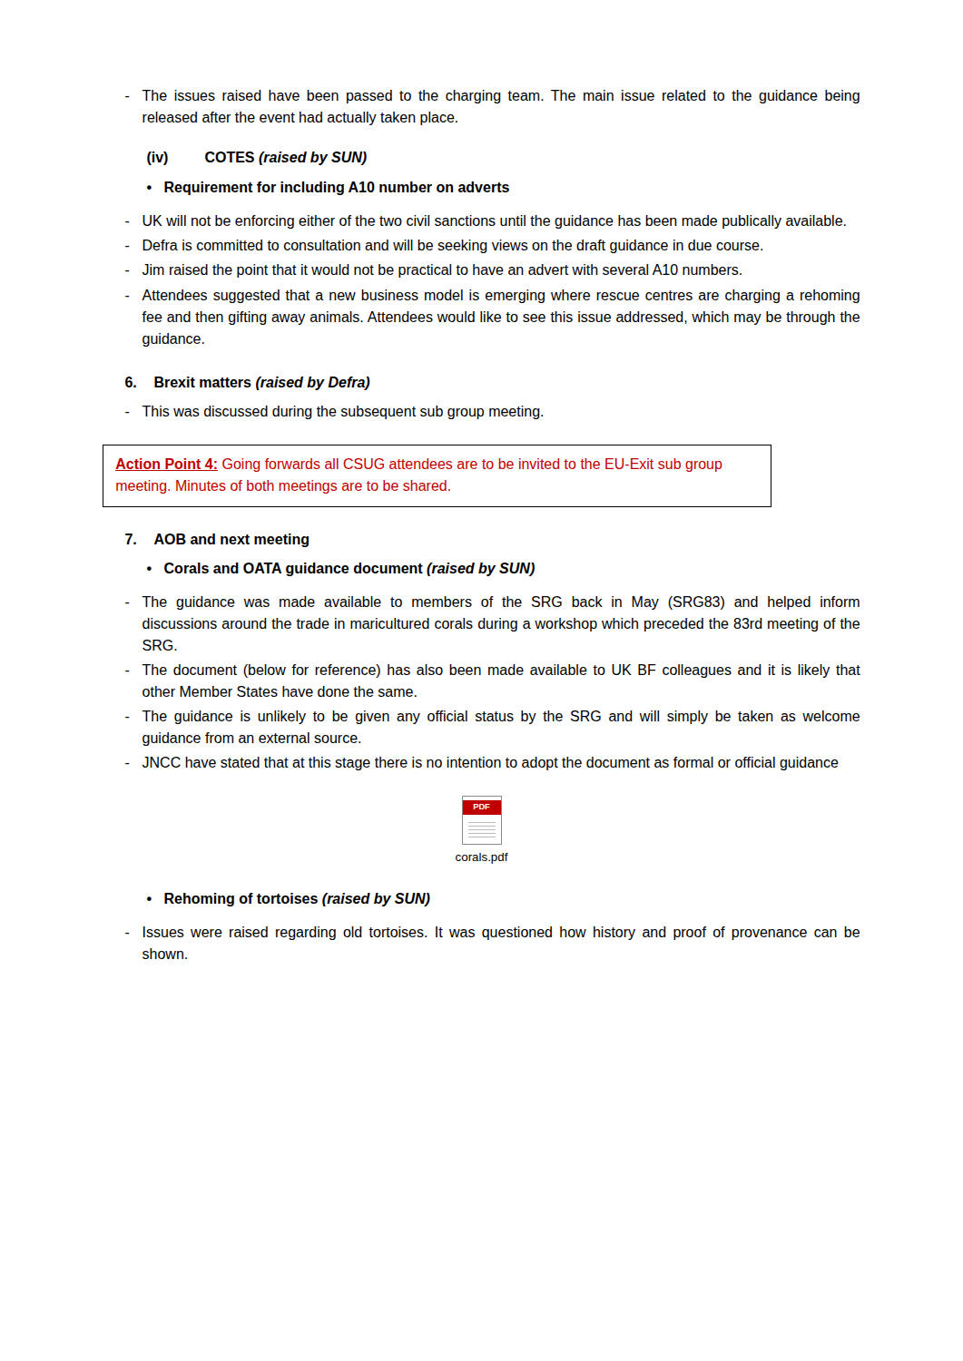The issues raised have been passed to the charging team. The main issue related to the guidance being released after the event had actually taken place.
(iv) COTES (raised by SUN)
Requirement for including A10 number on adverts
UK will not be enforcing either of the two civil sanctions until the guidance has been made publically available.
Defra is committed to consultation and will be seeking views on the draft guidance in due course.
Jim raised the point that it would not be practical to have an advert with several A10 numbers.
Attendees suggested that a new business model is emerging where rescue centres are charging a rehoming fee and then gifting away animals. Attendees would like to see this issue addressed, which may be through the guidance.
6. Brexit matters (raised by Defra)
This was discussed during the subsequent sub group meeting.
Action Point 4: Going forwards all CSUG attendees are to be invited to the EU-Exit sub group meeting. Minutes of both meetings are to be shared.
7. AOB and next meeting
Corals and OATA guidance document (raised by SUN)
The guidance was made available to members of the SRG back in May (SRG83) and helped inform discussions around the trade in maricultured corals during a workshop which preceded the 83rd meeting of the SRG.
The document (below for reference) has also been made available to UK BF colleagues and it is likely that other Member States have done the same.
The guidance is unlikely to be given any official status by the SRG and will simply be taken as welcome guidance from an external source.
JNCC have stated that at this stage there is no intention to adopt the document as formal or official guidance
corals.pdf
Rehoming of tortoises (raised by SUN)
Issues were raised regarding old tortoises. It was questioned how history and proof of provenance can be shown.